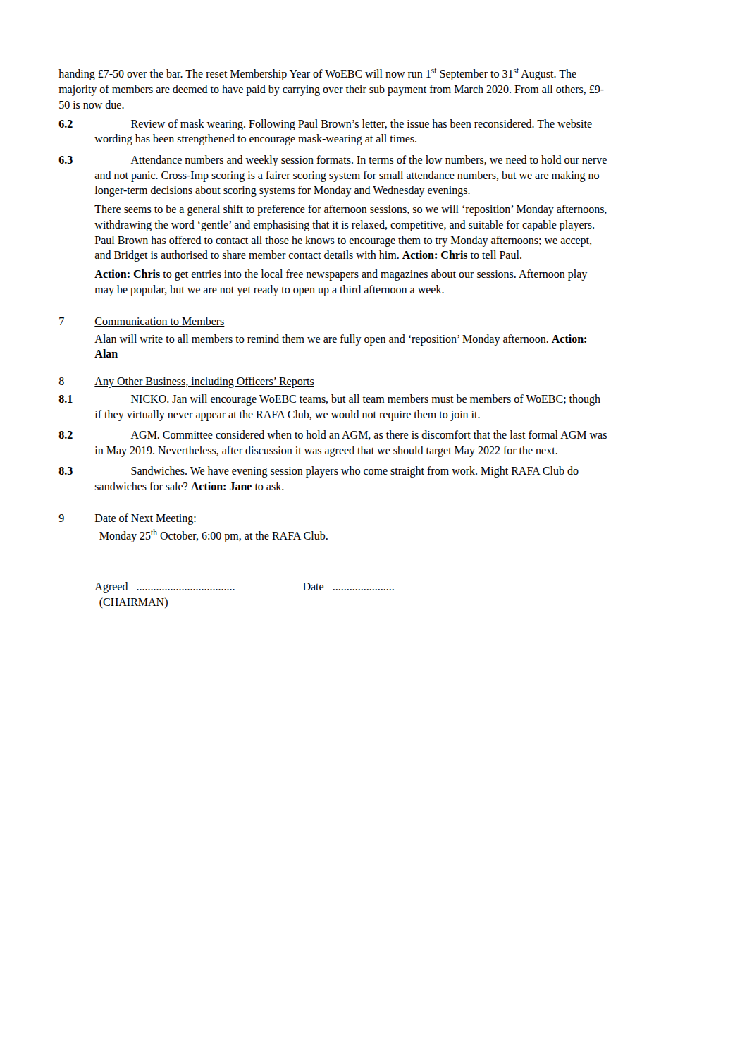handing £7-50 over the bar. The reset Membership Year of WoEBC will now run 1st September to 31st August. The majority of members are deemed to have paid by carrying over their sub payment from March 2020. From all others, £9-50 is now due.
6.2
Review of mask wearing. Following Paul Brown’s letter, the issue has been reconsidered. The website wording has been strengthened to encourage mask-wearing at all times.
6.3
Attendance numbers and weekly session formats. In terms of the low numbers, we need to hold our nerve and not panic. Cross-Imp scoring is a fairer scoring system for small attendance numbers, but we are making no longer-term decisions about scoring systems for Monday and Wednesday evenings.
There seems to be a general shift to preference for afternoon sessions, so we will ‘reposition’ Monday afternoons, withdrawing the word ‘gentle’ and emphasising that it is relaxed, competitive, and suitable for capable players. Paul Brown has offered to contact all those he knows to encourage them to try Monday afternoons; we accept, and Bridget is authorised to share member contact details with him. Action: Chris to tell Paul.
Action: Chris to get entries into the local free newspapers and magazines about our sessions. Afternoon play may be popular, but we are not yet ready to open up a third afternoon a week.
7
Communication to Members
Alan will write to all members to remind them we are fully open and ‘reposition’ Monday afternoon. Action: Alan
8
Any Other Business, including Officers’ Reports
8.1
NICKO. Jan will encourage WoEBC teams, but all team members must be members of WoEBC; though if they virtually never appear at the RAFA Club, we would not require them to join it.
8.2
AGM. Committee considered when to hold an AGM, as there is discomfort that the last formal AGM was in May 2019. Nevertheless, after discussion it was agreed that we should target May 2022 for the next.
8.3
Sandwiches. We have evening session players who come straight from work. Might RAFA Club do sandwiches for sale? Action: Jane to ask.
9
Date of Next Meeting
:
Monday 25th October, 6:00 pm, at the RAFA Club.
Agreed ...................................
(CHAIRMAN)
Date ......................